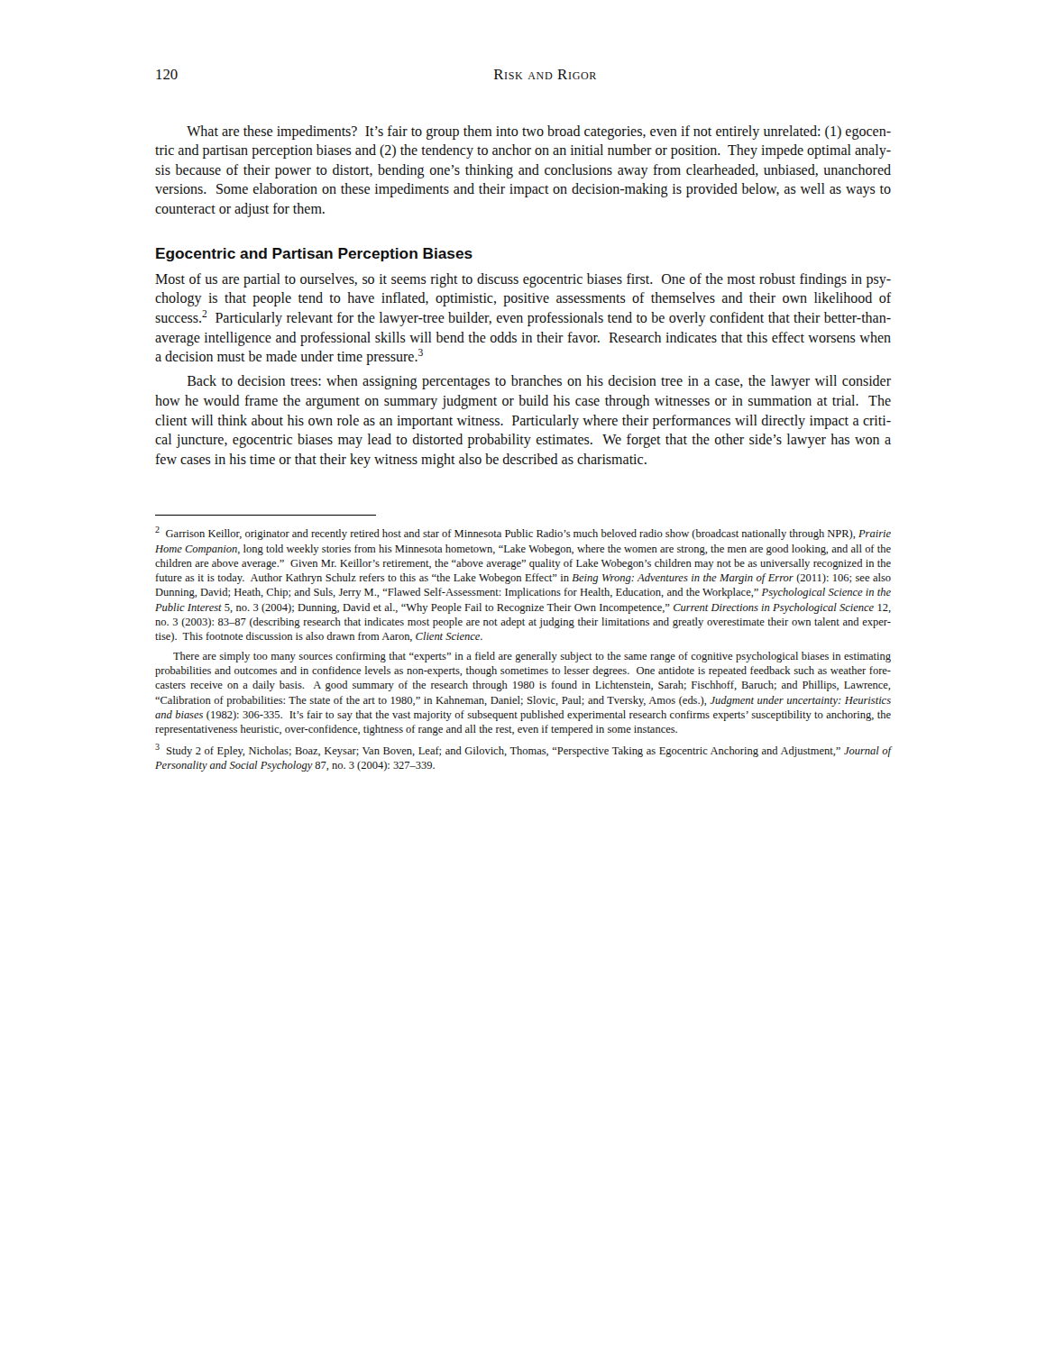120 Risk and Rigor
What are these impediments? It’s fair to group them into two broad categories, even if not entirely unrelated: (1) egocentric and partisan perception biases and (2) the tendency to anchor on an initial number or position. They impede optimal analysis because of their power to distort, bending one’s thinking and conclusions away from clearheaded, unbiased, unanchored versions. Some elaboration on these impediments and their impact on decision-making is provided below, as well as ways to counteract or adjust for them.
Egocentric and Partisan Perception Biases
Most of us are partial to ourselves, so it seems right to discuss egocentric biases first. One of the most robust findings in psychology is that people tend to have inflated, optimistic, positive assessments of themselves and their own likelihood of success.2 Particularly relevant for the lawyer-tree builder, even professionals tend to be overly confident that their better-than-average intelligence and professional skills will bend the odds in their favor. Research indicates that this effect worsens when a decision must be made under time pressure.3
Back to decision trees: when assigning percentages to branches on his decision tree in a case, the lawyer will consider how he would frame the argument on summary judgment or build his case through witnesses or in summation at trial. The client will think about his own role as an important witness. Particularly where their performances will directly impact a critical juncture, egocentric biases may lead to distorted probability estimates. We forget that the other side’s lawyer has won a few cases in his time or that their key witness might also be described as charismatic.
2 Garrison Keillor, originator and recently retired host and star of Minnesota Public Radio’s much beloved radio show (broadcast nationally through NPR), Prairie Home Companion, long told weekly stories from his Minnesota hometown, “Lake Wobegon, where the women are strong, the men are good looking, and all of the children are above average.” Given Mr. Keillor’s retirement, the “above average” quality of Lake Wobegon’s children may not be as universally recognized in the future as it is today. Author Kathryn Schulz refers to this as “the Lake Wobegon Effect” in Being Wrong: Adventures in the Margin of Error (2011): 106; see also Dunning, David; Heath, Chip; and Suls, Jerry M., “Flawed Self-Assessment: Implications for Health, Education, and the Workplace,” Psychological Science in the Public Interest 5, no. 3 (2004); Dunning, David et al., “Why People Fail to Recognize Their Own Incompetence,” Current Directions in Psychological Science 12, no. 3 (2003): 83–87 (describing research that indicates most people are not adept at judging their limitations and greatly overestimate their own talent and expertise). This footnote discussion is also drawn from Aaron, Client Science.
There are simply too many sources confirming that “experts” in a field are generally subject to the same range of cognitive psychological biases in estimating probabilities and outcomes and in confidence levels as non-experts, though sometimes to lesser degrees. One antidote is repeated feedback such as weather forecasters receive on a daily basis. A good summary of the research through 1980 is found in Lichtenstein, Sarah; Fischhoff, Baruch; and Phillips, Lawrence, “Calibration of probabilities: The state of the art to 1980,” in Kahneman, Daniel; Slovic, Paul; and Tversky, Amos (eds.), Judgment under uncertainty: Heuristics and biases (1982): 306-335. It’s fair to say that the vast majority of subsequent published experimental research confirms experts’ susceptibility to anchoring, the representativeness heuristic, over-confidence, tightness of range and all the rest, even if tempered in some instances.
3 Study 2 of Epley, Nicholas; Boaz, Keysar; Van Boven, Leaf; and Gilovich, Thomas, “Perspective Taking as Egocentric Anchoring and Adjustment,” Journal of Personality and Social Psychology 87, no. 3 (2004): 327–339.